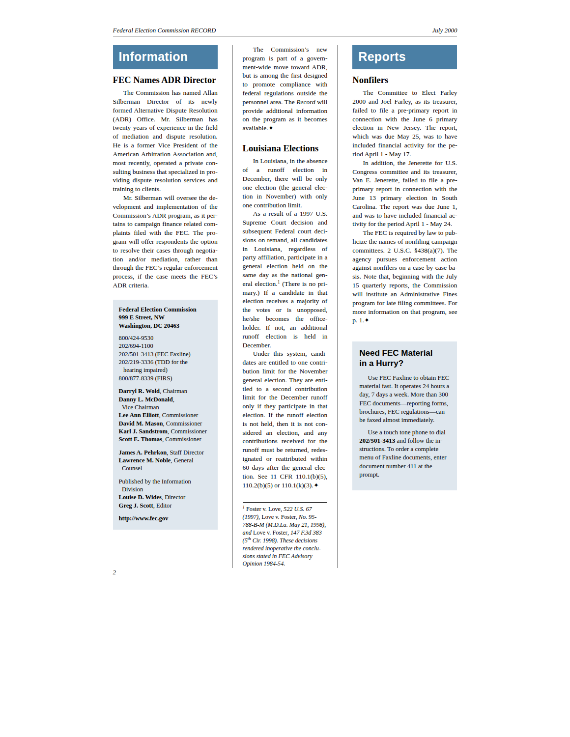Federal Election Commission RECORD
July 2000
Information
FEC Names ADR Director
The Commission has named Allan Silberman Director of its newly formed Alternative Dispute Resolution (ADR) Office. Mr. Silberman has twenty years of experience in the field of mediation and dispute resolution. He is a former Vice President of the American Arbitration Association and, most recently, operated a private consulting business that specialized in providing dispute resolution services and training to clients.
Mr. Silberman will oversee the development and implementation of the Commission’s ADR program, as it pertains to campaign finance related complaints filed with the FEC. The program will offer respondents the option to resolve their cases through negotiation and/or mediation, rather than through the FEC’s regular enforcement process, if the case meets the FEC’s ADR criteria.
Federal Election Commission
999 E Street, NW
Washington, DC 20463
800/424-9530
202/694-1100
202/501-3413 (FEC Faxline)
202/219-3336 (TDD for the
hearing impaired)
800/877-8339 (FIRS)
Darryl R. Wold, Chairman
Danny L. McDonald,
Vice Chairman
Lee Ann Elliott, Commissioner
David M. Mason, Commissioner
Karl J. Sandstrom, Commissioner
Scott E. Thomas, Commissioner
James A. Pehrkon, Staff Director
Lawrence M. Noble, General
Counsel
Published by the Information
Division
Louise D. Wides, Director
Greg J. Scott, Editor
http://www.fec.gov
The Commission’s new program is part of a government-wide move toward ADR, but is among the first designed to promote compliance with federal regulations outside the personnel area. The Record will provide additional information on the program as it becomes available.✦
Louisiana Elections
In Louisiana, in the absence of a runoff election in December, there will be only one election (the general election in November) with only one contribution limit.
As a result of a 1997 U.S. Supreme Court decision and subsequent Federal court decisions on remand, all candidates in Louisiana, regardless of party affiliation, participate in a general election held on the same day as the national general election.1 (There is no primary.) If a candidate in that election receives a majority of the votes or is unopposed, he/she becomes the officeholder. If not, an additional runoff election is held in December.
Under this system, candidates are entitled to one contribution limit for the November general election. They are entitled to a second contribution limit for the December runoff only if they participate in that election. If the runoff election is not held, then it is not considered an election, and any contributions received for the runoff must be returned, redesignated or reattributed within 60 days after the general election. See 11 CFR 110.1(b)(5), 110.2(b)(5) or 110.1(k)(3).✦
1 Foster v. Love, 522 U.S. 67 (1997), Love v. Foster, No. 95-788-B-M (M.D.La. May 21, 1998), and Love v. Foster, 147 F.3d 383 (5th Cir. 1998). These decisions rendered inoperative the conclusions stated in FEC Advisory Opinion 1984-54.
Reports
Nonfilers
The Committee to Elect Farley 2000 and Joel Farley, as its treasurer, failed to file a pre-primary report in connection with the June 6 primary election in New Jersey. The report, which was due May 25, was to have included financial activity for the period April 1 - May 17.
In addition, the Jenerette for U.S. Congress committee and its treasurer, Van E. Jenerette, failed to file a pre-primary report in connection with the June 13 primary election in South Carolina. The report was due June 1, and was to have included financial activity for the period April 1 - May 24.
The FEC is required by law to publicize the names of nonfiling campaign committees. 2 U.S.C. §438(a)(7). The agency pursues enforcement action against nonfilers on a case-by-case basis. Note that, beginning with the July 15 quarterly reports, the Commission will institute an Administrative Fines program for late filing committees. For more information on that program, see p. 1.✦
Need FEC Material
in a Hurry?
Use FEC Faxline to obtain FEC material fast. It operates 24 hours a day, 7 days a week. More than 300 FEC documents—reporting forms, brochures, FEC regulations—can be faxed almost immediately.
Use a touch tone phone to dial 202/501-3413 and follow the instructions. To order a complete menu of Faxline documents, enter document number 411 at the prompt.
2